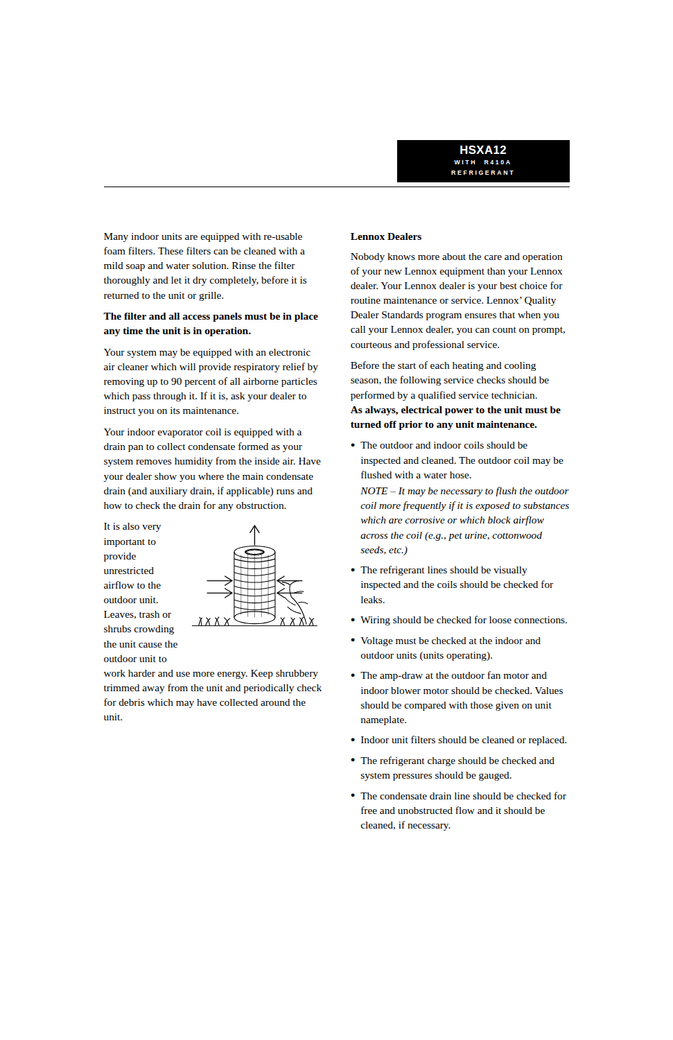HSXA12
WITH R410A
REFRIGERANT
Many indoor units are equipped with re-usable foam filters. These filters can be cleaned with a mild soap and water solution. Rinse the filter thoroughly and let it dry completely, before it is returned to the unit or grille.
The filter and all access panels must be in place any time the unit is in operation.
Your system may be equipped with an electronic air cleaner which will provide respiratory relief by removing up to 90 percent of all airborne particles which pass through it. If it is, ask your dealer to instruct you on its maintenance.
Your indoor evaporator coil is equipped with a drain pan to collect condensate formed as your system removes humidity from the inside air. Have your dealer show you where the main condensate drain (and auxiliary drain, if applicable) runs and how to check the drain for any obstruction.
It is also very important to provide unrestricted airflow to the outdoor unit. Leaves, trash or shrubs crowding the unit cause the outdoor unit to work harder and use more energy. Keep shrubbery trimmed away from the unit and periodically check for debris which may have collected around the unit.
Lennox Dealers
Nobody knows more about the care and operation of your new Lennox equipment than your Lennox dealer. Your Lennox dealer is your best choice for routine maintenance or service. Lennox’ Quality Dealer Standards program ensures that when you call your Lennox dealer, you can count on prompt, courteous and professional service.
Before the start of each heating and cooling season, the following service checks should be performed by a qualified service technician.
As always, electrical power to the unit must be turned off prior to any unit maintenance.
The outdoor and indoor coils should be inspected and cleaned. The outdoor coil may be flushed with a water hose.
NOTE – It may be necessary to flush the outdoor coil more frequently if it is exposed to substances which are corrosive or which block airflow across the coil (e.g., pet urine, cottonwood seeds, etc.)
The refrigerant lines should be visually inspected and the coils should be checked for leaks.
Wiring should be checked for loose connections.
Voltage must be checked at the indoor and outdoor units (units operating).
The amp-draw at the outdoor fan motor and indoor blower motor should be checked. Values should be compared with those given on unit nameplate.
Indoor unit filters should be cleaned or replaced.
The refrigerant charge should be checked and system pressures should be gauged.
The condensate drain line should be checked for free and unobstructed flow and it should be cleaned, if necessary.